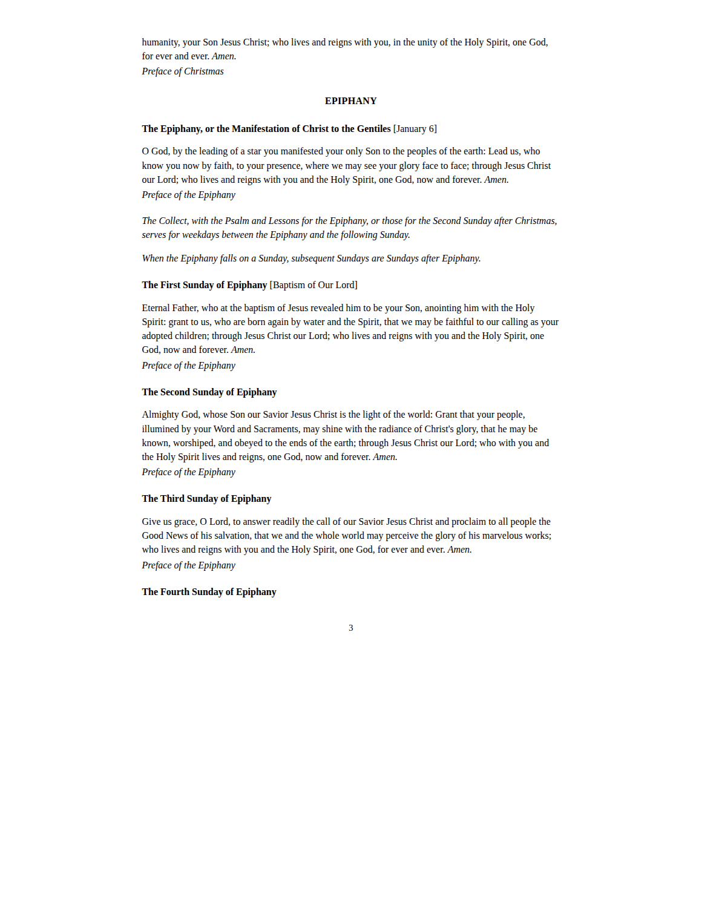humanity, your Son Jesus Christ; who lives and reigns with you, in the unity of the Holy Spirit, one God, for ever and ever. Amen.
Preface of Christmas
EPIPHANY
The Epiphany, or the Manifestation of Christ to the Gentiles [January 6]
O God, by the leading of a star you manifested your only Son to the peoples of the earth: Lead us, who know you now by faith, to your presence, where we may see your glory face to face; through Jesus Christ our Lord; who lives and reigns with you and the Holy Spirit, one God, now and forever. Amen.
Preface of the Epiphany
The Collect, with the Psalm and Lessons for the Epiphany, or those for the Second Sunday after Christmas, serves for weekdays between the Epiphany and the following Sunday.
When the Epiphany falls on a Sunday, subsequent Sundays are Sundays after Epiphany.
The First Sunday of Epiphany [Baptism of Our Lord]
Eternal Father, who at the baptism of Jesus revealed him to be your Son, anointing him with the Holy Spirit: grant to us, who are born again by water and the Spirit, that we may be faithful to our calling as your adopted children; through Jesus Christ our Lord; who lives and reigns with you and the Holy Spirit, one God, now and forever. Amen.
Preface of the Epiphany
The Second Sunday of Epiphany
Almighty God, whose Son our Savior Jesus Christ is the light of the world: Grant that your people, illumined by your Word and Sacraments, may shine with the radiance of Christ's glory, that he may be known, worshiped, and obeyed to the ends of the earth; through Jesus Christ our Lord; who with you and the Holy Spirit lives and reigns, one God, now and forever. Amen.
Preface of the Epiphany
The Third Sunday of Epiphany
Give us grace, O Lord, to answer readily the call of our Savior Jesus Christ and proclaim to all people the Good News of his salvation, that we and the whole world may perceive the glory of his marvelous works; who lives and reigns with you and the Holy Spirit, one God, for ever and ever. Amen.
Preface of the Epiphany
The Fourth Sunday of Epiphany
3